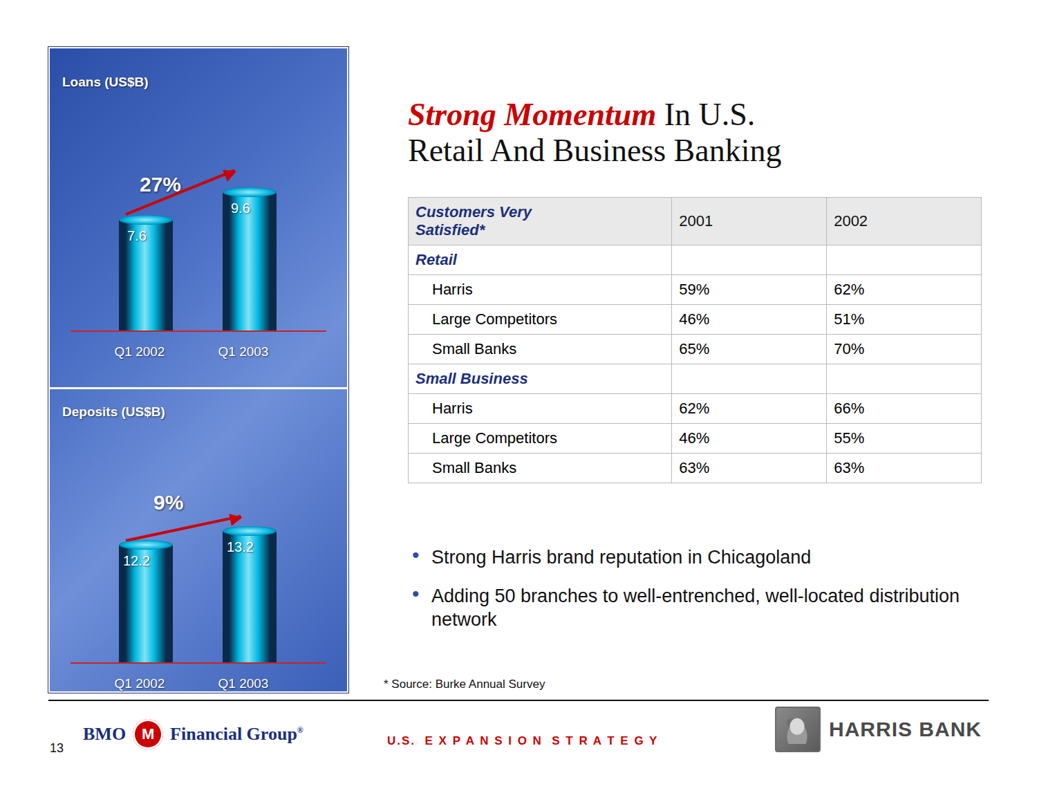Loans (US$B)
Deposits (US$B)
27%
7.6
Q1 2002
9.6
Q1 2003
9%
12.2
Q1 2002
13.2
Q1 2003
Strong Momentum In U.S.
Retail And Business Banking
| Customers Very Satisfied* | 2001 | 2002 |
| --- | --- | --- |
| Retail | | |
| Harris | 59% | 62% |
| Large Competitors | 46% | 51% |
| Small Banks | 65% | 70% |
| Small Business | | |
| Harris | 62% | 66% |
| Large Competitors | 46% | 55% |
| Small Banks | 63% | 63% |
Strong Harris brand reputation in Chicagoland
Adding 50 branches to well-entrenched, well-located distribution network
* Source: Burke Annual Survey
13
U.S. E X P A N S I O N S T R A T E G Y
BMO
Financial Group®
HARRIS BANK